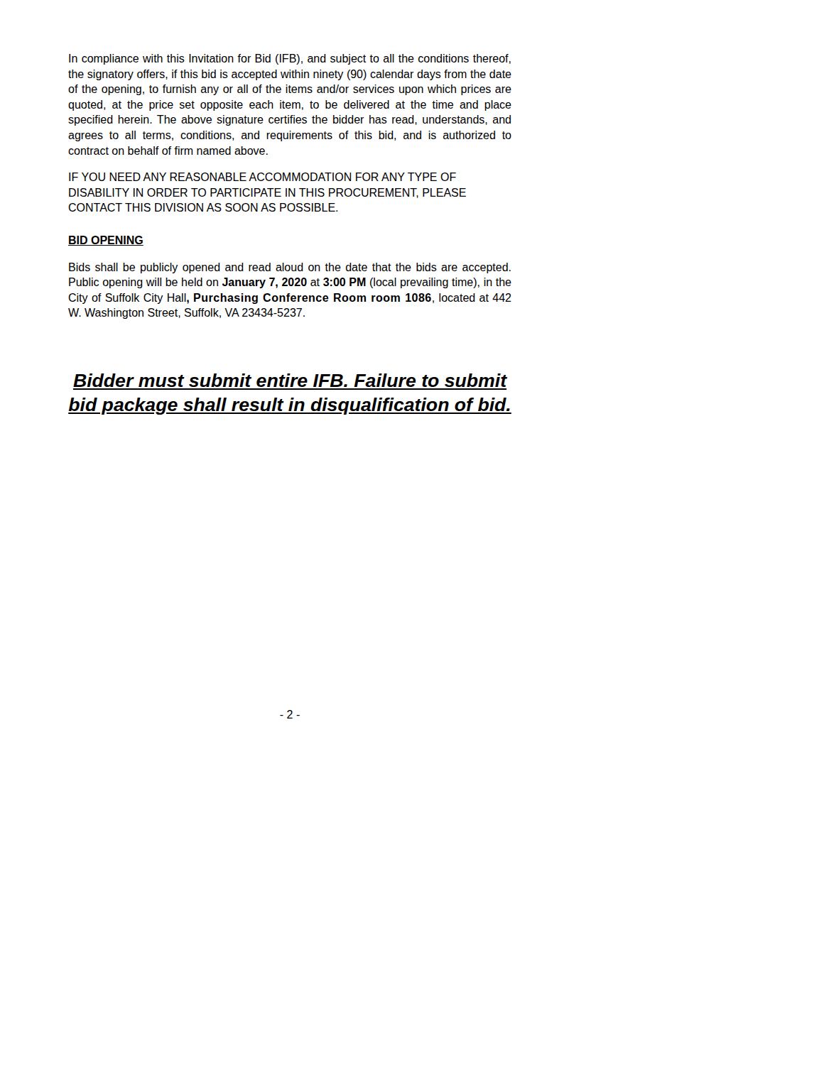In compliance with this Invitation for Bid (IFB), and subject to all the conditions thereof, the signatory offers, if this bid is accepted within ninety (90) calendar days from the date of the opening, to furnish any or all of the items and/or services upon which prices are quoted, at the price set opposite each item, to be delivered at the time and place specified herein. The above signature certifies the bidder has read, understands, and agrees to all terms, conditions, and requirements of this bid, and is authorized to contract on behalf of firm named above.
IF YOU NEED ANY REASONABLE ACCOMMODATION FOR ANY TYPE OF DISABILITY IN ORDER TO PARTICIPATE IN THIS PROCUREMENT, PLEASE CONTACT THIS DIVISION AS SOON AS POSSIBLE.
BID OPENING
Bids shall be publicly opened and read aloud on the date that the bids are accepted. Public opening will be held on January 7, 2020 at 3:00 PM (local prevailing time), in the City of Suffolk City Hall, Purchasing Conference Room room 1086, located at 442 W. Washington Street, Suffolk, VA 23434-5237.
Bidder must submit entire IFB. Failure to submit bid package shall result in disqualification of bid.
- 2 -